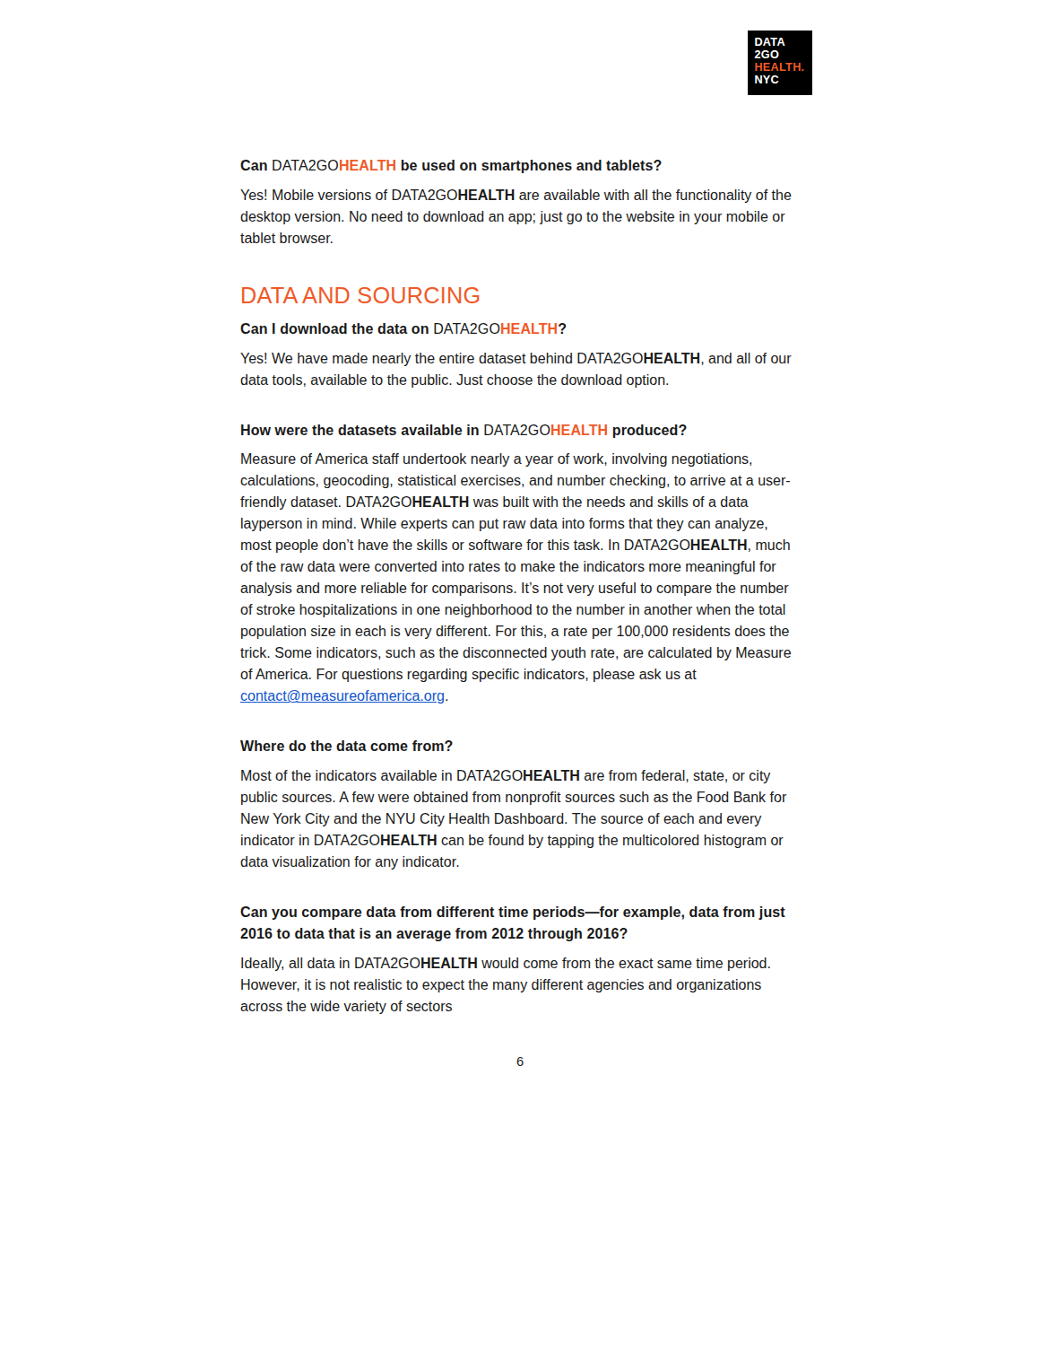DATA
2GO
HEALTH.
NYC
Can DATA2GOHEALTH be used on smartphones and tablets?
Yes! Mobile versions of DATA2GOHEALTH are available with all the functionality of the desktop version. No need to download an app; just go to the website in your mobile or tablet browser.
DATA AND SOURCING
Can I download the data on DATA2GOHEALTH?
Yes! We have made nearly the entire dataset behind DATA2GOHEALTH, and all of our data tools, available to the public. Just choose the download option.
How were the datasets available in DATA2GOHEALTH produced?
Measure of America staff undertook nearly a year of work, involving negotiations, calculations, geocoding, statistical exercises, and number checking, to arrive at a user-friendly dataset. DATA2GOHEALTH was built with the needs and skills of a data layperson in mind. While experts can put raw data into forms that they can analyze, most people don’t have the skills or software for this task. In DATA2GOHEALTH, much of the raw data were converted into rates to make the indicators more meaningful for analysis and more reliable for comparisons. It’s not very useful to compare the number of stroke hospitalizations in one neighborhood to the number in another when the total population size in each is very different. For this, a rate per 100,000 residents does the trick. Some indicators, such as the disconnected youth rate, are calculated by Measure of America. For questions regarding specific indicators, please ask us at contact@measureofamerica.org.
Where do the data come from?
Most of the indicators available in DATA2GOHEALTH are from federal, state, or city public sources. A few were obtained from nonprofit sources such as the Food Bank for New York City and the NYU City Health Dashboard. The source of each and every indicator in DATA2GOHEALTH can be found by tapping the multicolored histogram or data visualization for any indicator.
Can you compare data from different time periods—for example, data from just 2016 to data that is an average from 2012 through 2016?
Ideally, all data in DATA2GOHEALTH would come from the exact same time period. However, it is not realistic to expect the many different agencies and organizations across the wide variety of sectors
6